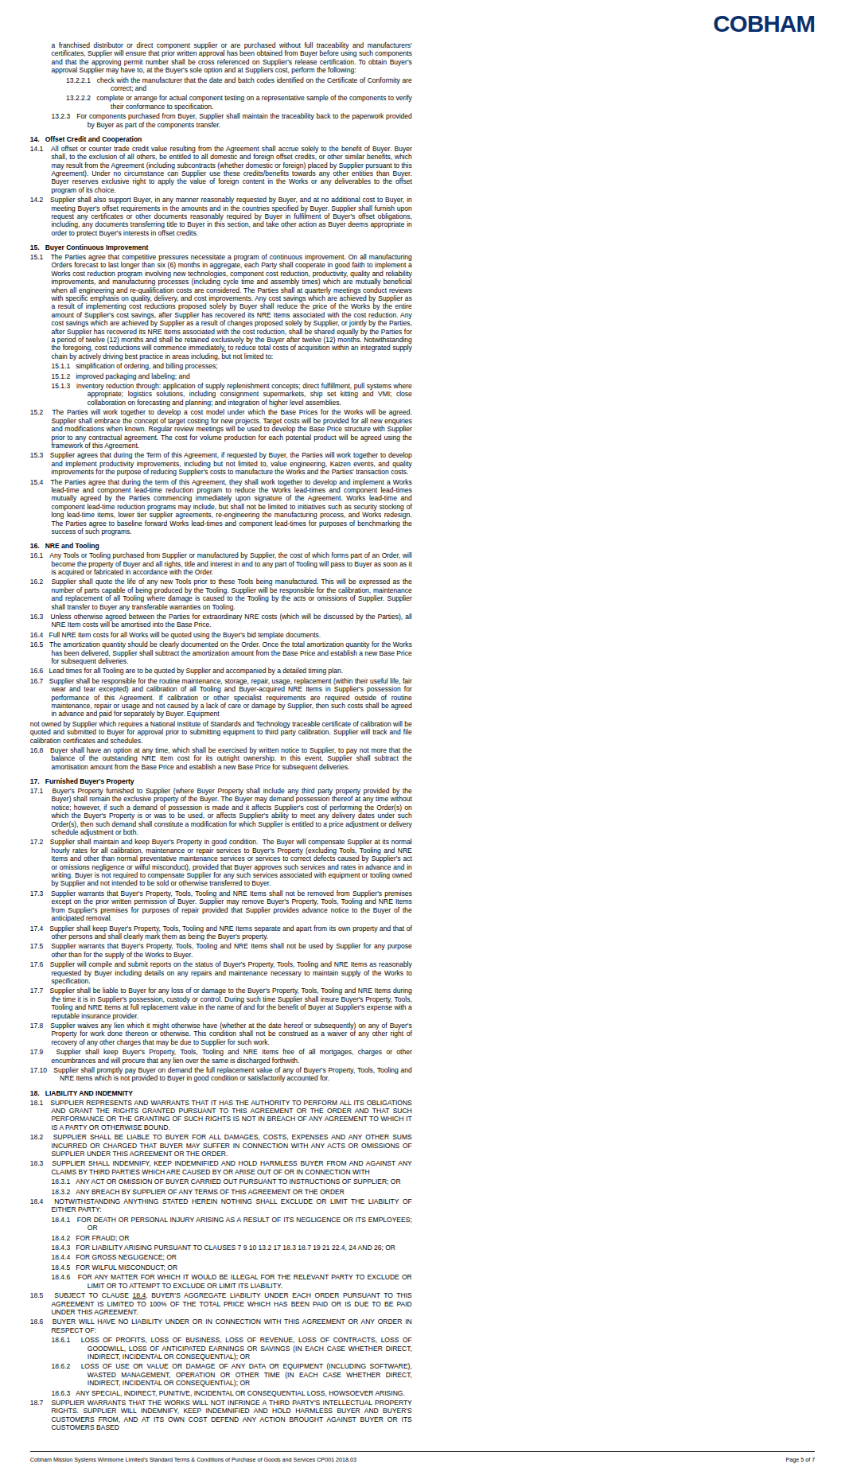COBHAM
a franchised distributor or direct component supplier or are purchased without full traceability and manufacturers' certificates, Supplier will ensure that prior written approval has been obtained from Buyer before using such components and that the approving permit number shall be cross referenced on Supplier's release certification. To obtain Buyer's approval Supplier may have to, at the Buyer's sole option and at Suppliers cost, perform the following:
13.2.2.1 check with the manufacturer that the date and batch codes identified on the Certificate of Conformity are correct; and
13.2.2.2 complete or arrange for actual component testing on a representative sample of the components to verify their conformance to specification.
13.2.3 For components purchased from Buyer, Supplier shall maintain the traceability back to the paperwork provided by Buyer as part of the components transfer.
14. Offset Credit and Cooperation
14.1 All offset or counter trade credit value resulting from the Agreement shall accrue solely to the benefit of Buyer. Buyer shall, to the exclusion of all others, be entitled to all domestic and foreign offset credits, or other similar benefits, which may result from the Agreement (including subcontracts (whether domestic or foreign) placed by Supplier pursuant to this Agreement). Under no circumstance can Supplier use these credits/benefits towards any other entities than Buyer. Buyer reserves exclusive right to apply the value of foreign content in the Works or any deliverables to the offset program of its choice.
14.2 Supplier shall also support Buyer, in any manner reasonably requested by Buyer, and at no additional cost to Buyer, in meeting Buyer's offset requirements in the amounts and in the countries specified by Buyer. Supplier shall furnish upon request any certificates or other documents reasonably required by Buyer in fulfilment of Buyer's offset obligations, including, any documents transferring title to Buyer in this section, and take other action as Buyer deems appropriate in order to protect Buyer's interests in offset credits.
15. Buyer Continuous Improvement
15.1 The Parties agree that competitive pressures necessitate a program of continuous improvement. On all manufacturing Orders forecast to last longer than six (6) months in aggregate, each Party shall cooperate in good faith to implement a Works cost reduction program involving new technologies, component cost reduction, productivity, quality and reliability improvements, and manufacturing processes (including cycle time and assembly times) which are mutually beneficial when all engineering and re-qualification costs are considered. The Parties shall at quarterly meetings conduct reviews with specific emphasis on quality, delivery, and cost improvements. Any cost savings which are achieved by Supplier as a result of implementing cost reductions proposed solely by Buyer shall reduce the price of the Works by the entire amount of Supplier's cost savings, after Supplier has recovered its NRE Items associated with the cost reduction. Any cost savings which are achieved by Supplier as a result of changes proposed solely by Supplier, or jointly by the Parties, after Supplier has recovered its NRE Items associated with the cost reduction, shall be shared equally by the Parties for a period of twelve (12) months and shall be retained exclusively by the Buyer after twelve (12) months. Notwithstanding the foregoing, cost reductions will commence immediately, to reduce total costs of acquisition within an integrated supply chain by actively driving best practice in areas including, but not limited to:
15.1.1 simplification of ordering, and billing processes;
15.1.2 improved packaging and labeling; and
15.1.3 inventory reduction through: application of supply replenishment concepts; direct fulfillment, pull systems where appropriate; logistics solutions, including consignment supermarkets, ship set kitting and VMI; close collaboration on forecasting and planning; and integration of higher level assemblies.
15.2 The Parties will work together to develop a cost model under which the Base Prices for the Works will be agreed. Supplier shall embrace the concept of target costing for new projects. Target costs will be provided for all new enquiries and modifications when known. Regular review meetings will be used to develop the Base Price structure with Supplier prior to any contractual agreement. The cost for volume production for each potential product will be agreed using the framework of this Agreement.
15.3 Supplier agrees that during the Term of this Agreement, if requested by Buyer, the Parties will work together to develop and implement productivity improvements, including but not limited to, value engineering, Kaizen events, and quality improvements for the purpose of reducing Supplier's costs to manufacture the Works and the Parties' transaction costs.
15.4 The Parties agree that during the term of this Agreement, they shall work together to develop and implement a Works lead-time and component lead-time reduction program to reduce the Works lead-times and component lead-times mutually agreed by the Parties commencing immediately upon signature of the Agreement. Works lead-time and component lead-time reduction programs may include, but shall not be limited to initiatives such as security stocking of long lead-time items, lower tier supplier agreements, re-engineering the manufacturing process, and Works redesign. The Parties agree to baseline forward Works lead-times and component lead-times for purposes of benchmarking the success of such programs.
16. NRE and Tooling
16.1 Any Tools or Tooling purchased from Supplier or manufactured by Supplier, the cost of which forms part of an Order, will become the property of Buyer and all rights, title and interest in and to any part of Tooling will pass to Buyer as soon as it is acquired or fabricated in accordance with the Order.
16.2 Supplier shall quote the life of any new Tools prior to these Tools being manufactured. This will be expressed as the number of parts capable of being produced by the Tooling. Supplier will be responsible for the calibration, maintenance and replacement of all Tooling where damage is caused to the Tooling by the acts or omissions of Supplier. Supplier shall transfer to Buyer any transferable warranties on Tooling.
16.3 Unless otherwise agreed between the Parties for extraordinary NRE costs (which will be discussed by the Parties), all NRE Item costs will be amortised into the Base Price.
16.4 Full NRE Item costs for all Works will be quoted using the Buyer's bid template documents.
16.5 The amortization quantity should be clearly documented on the Order. Once the total amortization quantity for the Works has been delivered, Supplier shall subtract the amortization amount from the Base Price and establish a new Base Price for subsequent deliveries.
16.6 Lead times for all Tooling are to be quoted by Supplier and accompanied by a detailed timing plan.
16.7 Supplier shall be responsible for the routine maintenance, storage, repair, usage, replacement (within their useful life, fair wear and tear excepted) and calibration of all Tooling and Buyer-acquired NRE Items in Supplier's possession for performance of this Agreement. If calibration or other specialist requirements are required outside of routine maintenance, repair or usage and not caused by a lack of care or damage by Supplier, then such costs shall be agreed in advance and paid for separately by Buyer. Equipment
not owned by Supplier which requires a National Institute of Standards and Technology traceable certificate of calibration will be quoted and submitted to Buyer for approval prior to submitting equipment to third party calibration. Supplier will track and file calibration certificates and schedules.
16.8 Buyer shall have an option at any time, which shall be exercised by written notice to Supplier, to pay not more that the balance of the outstanding NRE Item cost for its outright ownership. In this event, Supplier shall subtract the amortisation amount from the Base Price and establish a new Base Price for subsequent deliveries.
17. Furnished Buyer's Property
17.1 Buyer's Property furnished to Supplier (where Buyer Property shall include any third party property provided by the Buyer) shall remain the exclusive property of the Buyer. The Buyer may demand possession thereof at any time without notice; however, if such a demand of possession is made and it affects Supplier's cost of performing the Order(s) on which the Buyer's Property is or was to be used, or affects Supplier's ability to meet any delivery dates under such Order(s), then such demand shall constitute a modification for which Supplier is entitled to a price adjustment or delivery schedule adjustment or both.
17.2 Supplier shall maintain and keep Buyer's Property in good condition. The Buyer will compensate Supplier at its normal hourly rates for all calibration, maintenance or repair services to Buyer's Property (excluding Tools, Tooling and NRE Items and other than normal preventative maintenance services or services to correct defects caused by Supplier's act or omissions negligence or wilful misconduct), provided that Buyer approves such services and rates in advance and in writing. Buyer is not required to compensate Supplier for any such services associated with equipment or tooling owned by Supplier and not intended to be sold or otherwise transferred to Buyer.
17.3 Supplier warrants that Buyer's Property, Tools, Tooling and NRE Items shall not be removed from Supplier's premises except on the prior written permission of Buyer. Supplier may remove Buyer's Property, Tools, Tooling and NRE Items from Supplier's premises for purposes of repair provided that Supplier provides advance notice to the Buyer of the anticipated removal.
17.4 Supplier shall keep Buyer's Property, Tools, Tooling and NRE Items separate and apart from its own property and that of other persons and shall clearly mark them as being the Buyer's property.
17.5 Supplier warrants that Buyer's Property, Tools, Tooling and NRE Items shall not be used by Supplier for any purpose other than for the supply of the Works to Buyer.
17.6 Supplier will compile and submit reports on the status of Buyer's Property, Tools, Tooling and NRE Items as reasonably requested by Buyer including details on any repairs and maintenance necessary to maintain supply of the Works to specification.
17.7 Supplier shall be liable to Buyer for any loss of or damage to the Buyer's Property, Tools, Tooling and NRE Items during the time it is in Supplier's possession, custody or control. During such time Supplier shall insure Buyer's Property, Tools, Tooling and NRE Items at full replacement value in the name of and for the benefit of Buyer at Supplier's expense with a reputable insurance provider.
17.8 Supplier waives any lien which it might otherwise have (whether at the date hereof or subsequently) on any of Buyer's Property for work done thereon or otherwise. This condition shall not be construed as a waiver of any other right of recovery of any other charges that may be due to Supplier for such work.
17.9 Supplier shall keep Buyer's Property, Tools, Tooling and NRE Items free of all mortgages, charges or other encumbrances and will procure that any lien over the same is discharged forthwith.
17.10 Supplier shall promptly pay Buyer on demand the full replacement value of any of Buyer's Property, Tools, Tooling and NRE Items which is not provided to Buyer in good condition or satisfactorily accounted for.
18. LIABILITY AND INDEMNITY
18.1 Supplier represents and warrants that it has the authority to perform all its obligations and grant the rights granted pursuant to this agreement or the order and that such performance or the granting of such rights is not in breach of any agreement to which it is a party or otherwise bound.
18.2 Supplier shall be liable to buyer for all damages, costs, expenses and any other sums incurred or charged that buyer may suffer in connection with any acts or omissions of supplier under this agreement or the order.
18.3 Supplier shall indemnify, keep indemnified and hold harmless buyer from and against any claims by third parties which are caused by or arise out of or in connection with
18.3.1 any act or omission of buyer carried out pursuant to instructions of supplier; or
18.3.2 any breach by supplier of any terms of this agreement or the order
18.4 Notwithstanding anything stated herein nothing shall exclude or limit the liability of either party:
18.4.1 for death or personal injury arising as a result of its negligence or its employees; or
18.4.2 for fraud; or
18.4.3 for liability arising pursuant to clauses 7 9 10 13.2 17 18.3 18.7 19 21 22.4, 24 and 26; or
18.4.4 for gross negligence; or
18.4.5 for wilful misconduct; or
18.4.6 for any matter for which it would be illegal for the relevant party to exclude or limit or to attempt to exclude or limit its liability.
18.5 Subject to clause 18.4, buyer's aggregate liability under each order pursuant to this agreement is limited to 100% of the total price which has been paid or is due to be paid under this agreement.
18.6 Buyer will have no liability under or in connection with this agreement or any order in respect of:
18.6.1 loss of profits, loss of business, loss of revenue, loss of contracts, loss of goodwill, loss of anticipated earnings or savings (in each case whether direct, indirect, incidental or consequential); or
18.6.2 loss of use or value or damage of any data or equipment (including software), wasted management, operation or other time (in each case whether direct, indirect, incidental or consequential); or
18.6.3 any special, indirect, punitive, incidental or consequential loss, howsoever arising.
18.7 Supplier warrants that the works will not infringe a third party's intellectual property rights. Supplier will indemnify, keep indemnified and hold harmless buyer and buyer's customers from, and at its own cost defend any action brought against buyer or its customers based
Cobham Mission Systems Wimborne Limited's Standard Terms & Conditions of Purchase of Goods and Services CP001 2018.03
Page 5 of 7